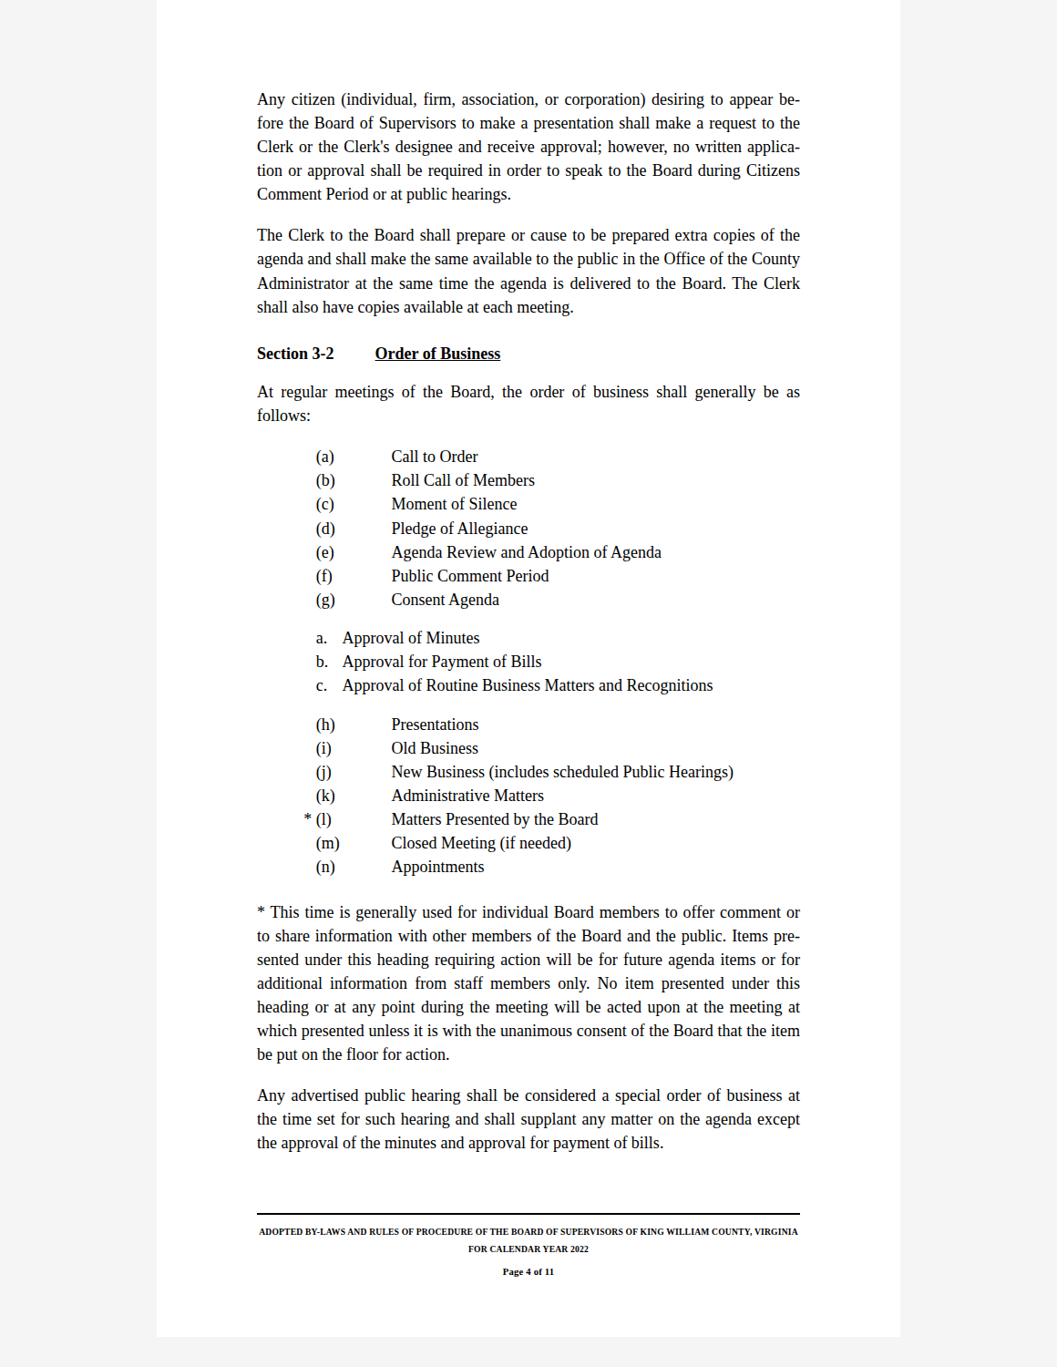Any citizen (individual, firm, association, or corporation) desiring to appear before the Board of Supervisors to make a presentation shall make a request to the Clerk or the Clerk's designee and receive approval; however, no written application or approval shall be required in order to speak to the Board during Citizens Comment Period or at public hearings.
The Clerk to the Board shall prepare or cause to be prepared extra copies of the agenda and shall make the same available to the public in the Office of the County Administrator at the same time the agenda is delivered to the Board. The Clerk shall also have copies available at each meeting.
Section 3-2 Order of Business
At regular meetings of the Board, the order of business shall generally be as follows:
(a) Call to Order
(b) Roll Call of Members
(c) Moment of Silence
(d) Pledge of Allegiance
(e) Agenda Review and Adoption of Agenda
(f) Public Comment Period
(g) Consent Agenda
a. Approval of Minutes
b. Approval for Payment of Bills
c. Approval of Routine Business Matters and Recognitions
(h) Presentations
(i) Old Business
(j) New Business (includes scheduled Public Hearings)
(k) Administrative Matters
* (l) Matters Presented by the Board
(m) Closed Meeting (if needed)
(n) Appointments
* This time is generally used for individual Board members to offer comment or to share information with other members of the Board and the public. Items presented under this heading requiring action will be for future agenda items or for additional information from staff members only. No item presented under this heading or at any point during the meeting will be acted upon at the meeting at which presented unless it is with the unanimous consent of the Board that the item be put on the floor for action.
Any advertised public hearing shall be considered a special order of business at the time set for such hearing and shall supplant any matter on the agenda except the approval of the minutes and approval for payment of bills.
ADOPTED BY-LAWS AND RULES OF PROCEDURE OF THE BOARD OF SUPERVISORS OF KING WILLIAM COUNTY, VIRGINIA FOR CALENDAR YEAR 2022
Page 4 of 11